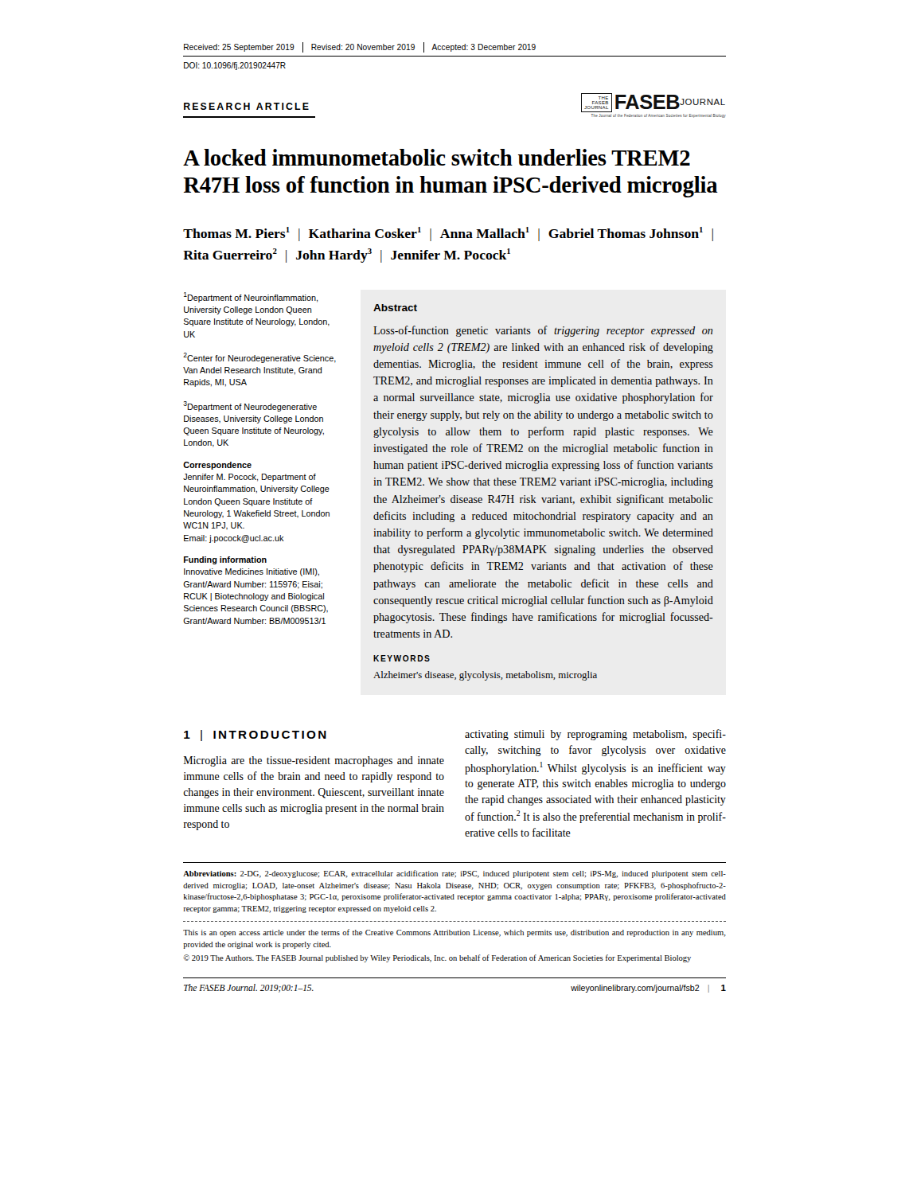Received: 25 September 2019
Revised: 20 November 2019
Accepted: 3 December 2019
DOI: 10.1096/fj.201902447R
RESEARCH ARTICLE
THE
FASEB
JOURNAL FASEB JOURNAL
The Journal of the Federation of American Societies for Experimental Biology
A locked immunometabolic switch underlies TREM2 R47H loss of function in human iPSC-derived microglia
Thomas M. Piers1|Katharina Cosker1|Anna Mallach1|Gabriel Thomas Johnson1|
Rita Guerreiro2|John Hardy3|Jennifer M. Pocock1
1Department of Neuroinflammation, University College London Queen Square Institute of Neurology, London, UK
2Center for Neurodegenerative Science, Van Andel Research Institute, Grand Rapids, MI, USA
3Department of Neurodegenerative Diseases, University College London Queen Square Institute of Neurology, London, UK
Correspondence
Jennifer M. Pocock, Department of Neuroinflammation, University College London Queen Square Institute of Neurology, 1 Wakefield Street, London WC1N 1PJ, UK.
Email: j.pocock@ucl.ac.uk
Funding information
Innovative Medicines Initiative (IMI), Grant/Award Number: 115976; Eisai; RCUK | Biotechnology and Biological Sciences Research Council (BBSRC), Grant/Award Number: BB/M009513/1
Abstract
Loss-of-function genetic variants of triggering receptor expressed on myeloid cells 2 (TREM2) are linked with an enhanced risk of developing dementias. Microglia, the resident immune cell of the brain, express TREM2, and microglial responses are implicated in dementia pathways. In a normal surveillance state, microglia use oxidative phosphorylation for their energy supply, but rely on the ability to undergo a metabolic switch to glycolysis to allow them to perform rapid plastic responses. We investigated the role of TREM2 on the microglial metabolic function in human patient iPSC-derived microglia expressing loss of function variants in TREM2. We show that these TREM2 variant iPSC-microglia, including the Alzheimer's disease R47H risk variant, exhibit significant metabolic deficits including a reduced mitochondrial respiratory capacity and an inability to perform a glycolytic immunometabolic switch. We determined that dysregulated PPARγ/p38MAPK signaling underlies the observed phenotypic deficits in TREM2 variants and that activation of these pathways can ameliorate the metabolic deficit in these cells and consequently rescue critical microglial cellular function such as β-Amyloid phagocytosis. These findings have ramifications for microglial focussed-treatments in AD.
KEYWORDS
Alzheimer's disease, glycolysis, metabolism, microglia
1|INTRODUCTION
Microglia are the tissue-resident macrophages and innate immune cells of the brain and need to rapidly respond to changes in their environment. Quiescent, surveillant innate immune cells such as microglia present in the normal brain respond to
activating stimuli by reprograming metabolism, specifically, switching to favor glycolysis over oxidative phosphorylation.1 Whilst glycolysis is an inefficient way to generate ATP, this switch enables microglia to undergo the rapid changes associated with their enhanced plasticity of function.2 It is also the preferential mechanism in proliferative cells to facilitate
Abbreviations: 2-DG, 2-deoxyglucose; ECAR, extracellular acidification rate; iPSC, induced pluripotent stem cell; iPS-Mg, induced pluripotent stem cell-derived microglia; LOAD, late-onset Alzheimer's disease; Nasu Hakola Disease, NHD; OCR, oxygen consumption rate; PFKFB3, 6-phosphofructo-2-kinase/fructose-2,6-biphosphatase 3; PGC-1α, peroxisome proliferator-activated receptor gamma coactivator 1-alpha; PPARγ, peroxisome proliferator-activated receptor gamma; TREM2, triggering receptor expressed on myeloid cells 2.
This is an open access article under the terms of the Creative Commons Attribution License, which permits use, distribution and reproduction in any medium, provided the original work is properly cited.
© 2019 The Authors. The FASEB Journal published by Wiley Periodicals, Inc. on behalf of Federation of American Societies for Experimental Biology
The FASEB Journal. 2019;00:1–15.
wileyonlinelibrary.com/journal/fsb2|1